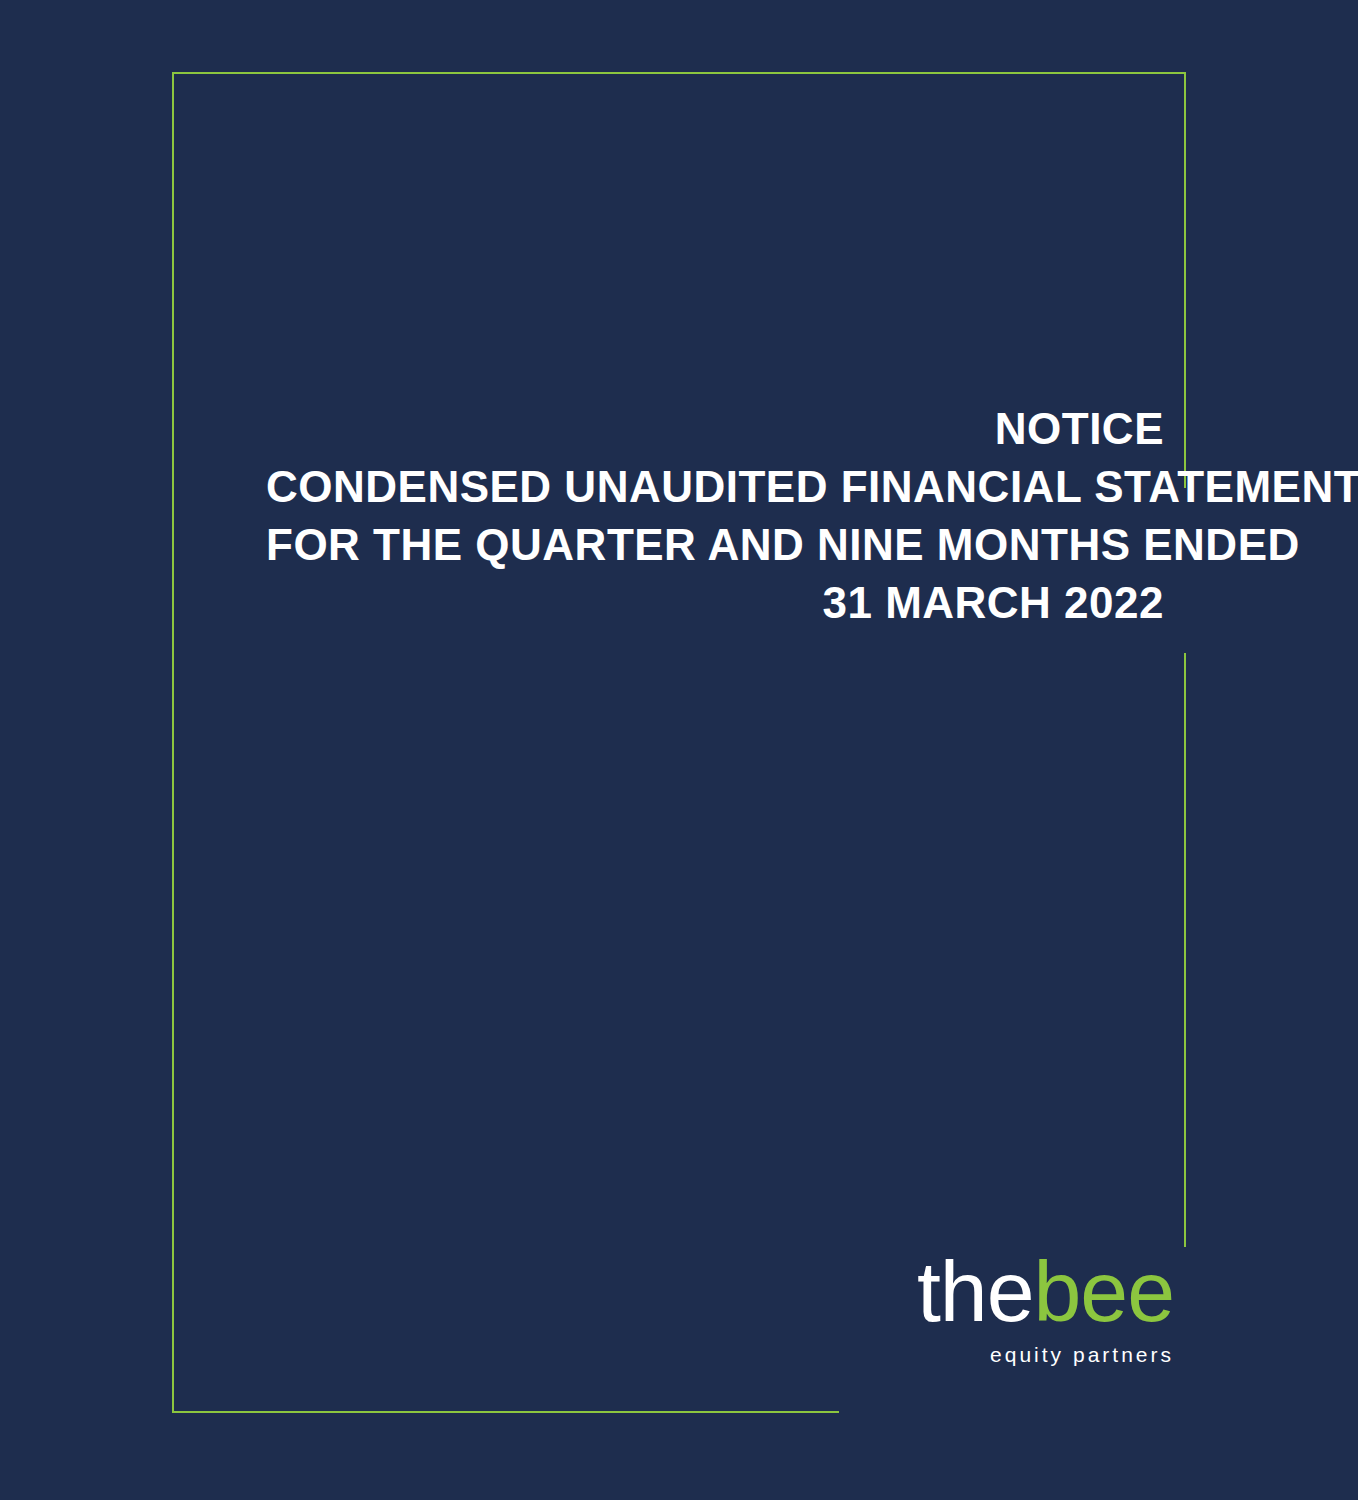Notice Condensed Unaudited Financial Statements for the Quarter and Nine Months Ended 31 March 2022
the bee
equity partners